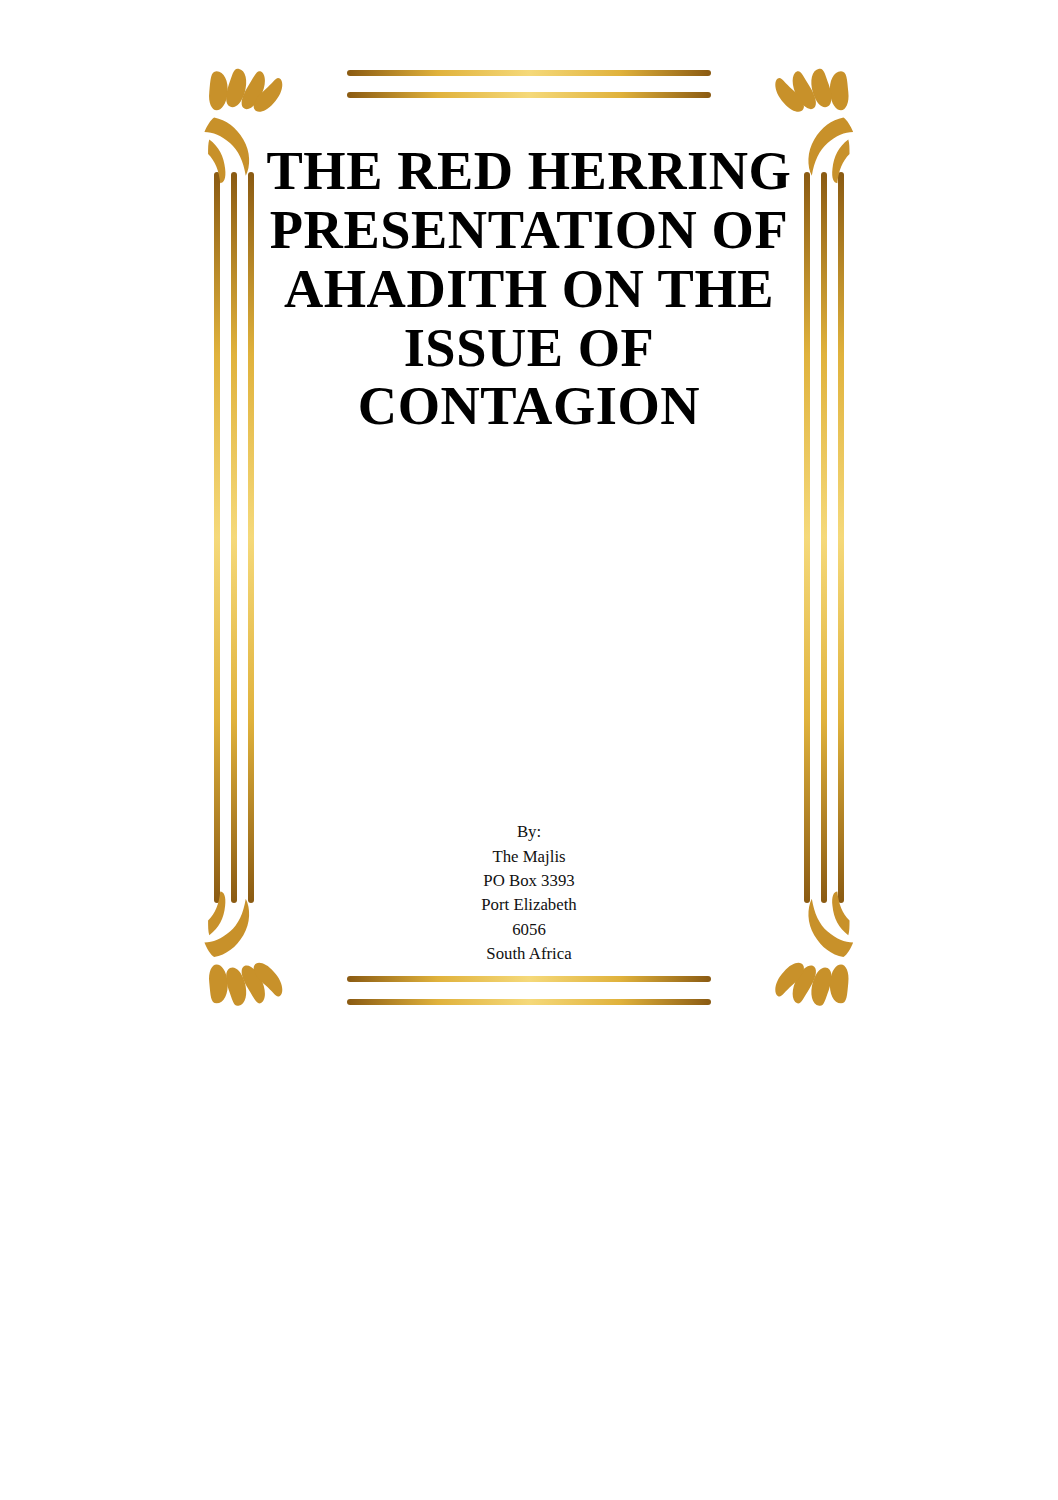The Red Herring Presentation of Ahadith on the Issue of Contagion
By:
The Majlis
PO Box 3393
Port Elizabeth
6056
South Africa